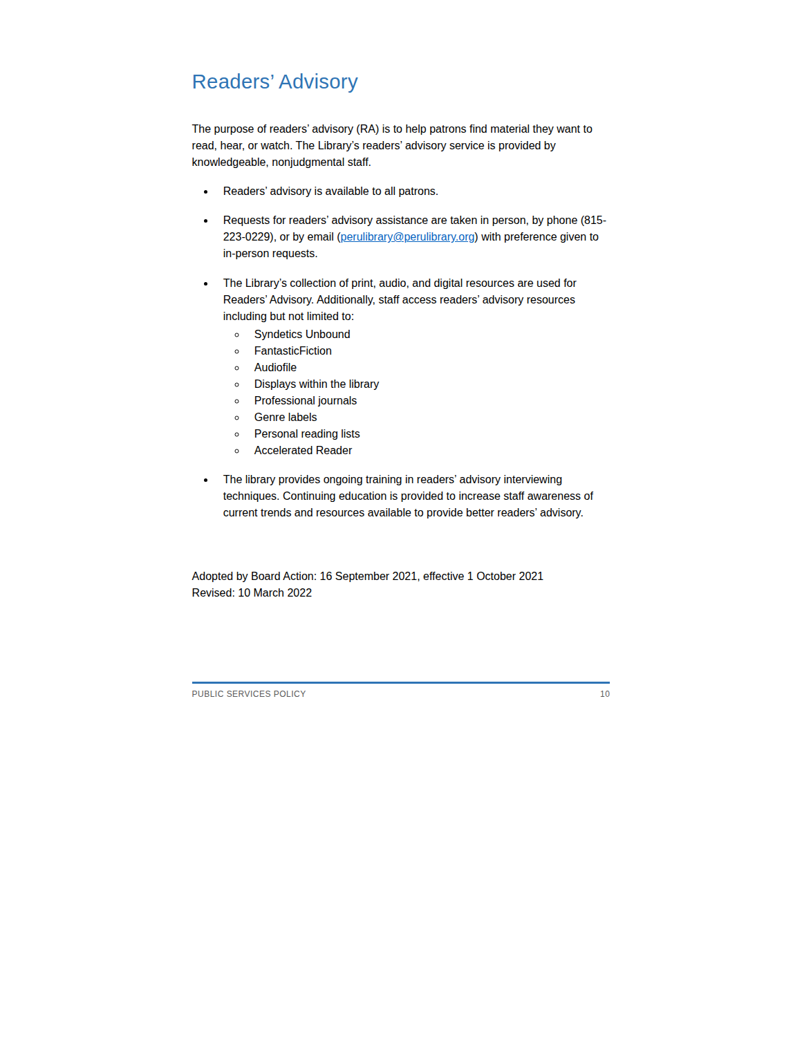Readers’ Advisory
The purpose of readers’ advisory (RA) is to help patrons find material they want to read, hear, or watch. The Library’s readers’ advisory service is provided by knowledgeable, nonjudgmental staff.
Readers’ advisory is available to all patrons.
Requests for readers’ advisory assistance are taken in person, by phone (815-223-0229), or by email (perulibrary@perulibrary.org) with preference given to in-person requests.
The Library’s collection of print, audio, and digital resources are used for Readers’ Advisory. Additionally, staff access readers’ advisory resources including but not limited to:
Syndetics Unbound
FantasticFiction
Audiofile
Displays within the library
Professional journals
Genre labels
Personal reading lists
Accelerated Reader
The library provides ongoing training in readers’ advisory interviewing techniques. Continuing education is provided to increase staff awareness of current trends and resources available to provide better readers’ advisory.
Adopted by Board Action: 16 September 2021, effective 1 October 2021
Revised: 10 March 2022
PUBLIC SERVICES POLICY 10